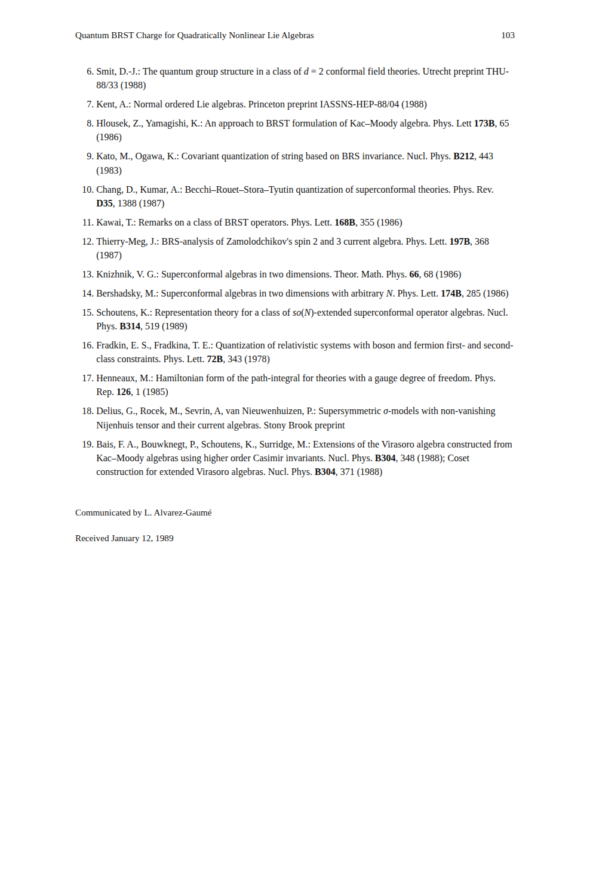Quantum BRST Charge for Quadratically Nonlinear Lie Algebras 103
Smit, D.-J.: The quantum group structure in a class of d = 2 conformal field theories. Utrecht preprint THU-88/33 (1988)
Kent, A.: Normal ordered Lie algebras. Princeton preprint IASSNS-HEP-88/04 (1988)
Hlousek, Z., Yamagishi, K.: An approach to BRST formulation of Kac–Moody algebra. Phys. Lett 173B, 65 (1986)
Kato, M., Ogawa, K.: Covariant quantization of string based on BRS invariance. Nucl. Phys. B212, 443 (1983)
Chang, D., Kumar, A.: Becchi–Rouet–Stora–Tyutin quantization of superconformal theories. Phys. Rev. D35, 1388 (1987)
Kawai, T.: Remarks on a class of BRST operators. Phys. Lett. 168B, 355 (1986)
Thierry-Meg, J.: BRS-analysis of Zamolodchikov's spin 2 and 3 current algebra. Phys. Lett. 197B, 368 (1987)
Knizhnik, V. G.: Superconformal algebras in two dimensions. Theor. Math. Phys. 66, 68 (1986)
Bershadsky, M.: Superconformal algebras in two dimensions with arbitrary N. Phys. Lett. 174B, 285 (1986)
Schoutens, K.: Representation theory for a class of so(N)-extended superconformal operator algebras. Nucl. Phys. B314, 519 (1989)
Fradkin, E. S., Fradkina, T. E.: Quantization of relativistic systems with boson and fermion first- and second-class constraints. Phys. Lett. 72B, 343 (1978)
Henneaux, M.: Hamiltonian form of the path-integral for theories with a gauge degree of freedom. Phys. Rep. 126, 1 (1985)
Delius, G., Rocek, M., Sevrin, A, van Nieuwenhuizen, P.: Supersymmetric σ-models with non-vanishing Nijenhuis tensor and their current algebras. Stony Brook preprint
Bais, F. A., Bouwknegt, P., Schoutens, K., Surridge, M.: Extensions of the Virasoro algebra constructed from Kac–Moody algebras using higher order Casimir invariants. Nucl. Phys. B304, 348 (1988); Coset construction for extended Virasoro algebras. Nucl. Phys. B304, 371 (1988)
Communicated by L. Alvarez-Gaumé
Received January 12, 1989